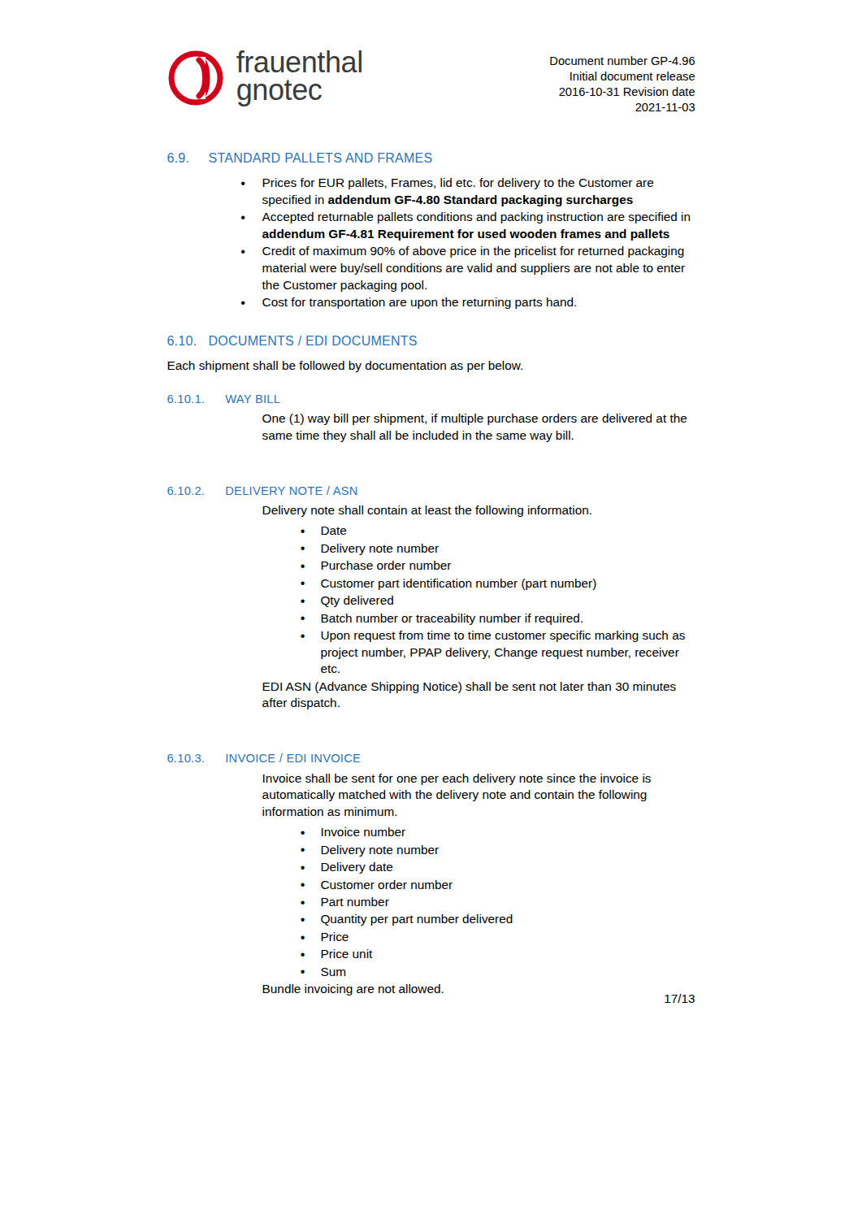frauenthal
gnotec
Document number GP-4.96
Initial document release
2016-10-31 Revision date
2021-11-03
6.9. STANDARD PALLETS AND FRAMES
Prices for EUR pallets, Frames, lid etc. for delivery to the Customer are specified in addendum GF-4.80 Standard packaging surcharges
Accepted returnable pallets conditions and packing instruction are specified in addendum GF-4.81 Requirement for used wooden frames and pallets
Credit of maximum 90% of above price in the pricelist for returned packaging material were buy/sell conditions are valid and suppliers are not able to enter the Customer packaging pool.
Cost for transportation are upon the returning parts hand.
6.10. DOCUMENTS / EDI DOCUMENTS
Each shipment shall be followed by documentation as per below.
6.10.1. WAY BILL
One (1) way bill per shipment, if multiple purchase orders are delivered at the same time they shall all be included in the same way bill.
6.10.2. DELIVERY NOTE / ASN
Delivery note shall contain at least the following information.
Date
Delivery note number
Purchase order number
Customer part identification number (part number)
Qty delivered
Batch number or traceability number if required.
Upon request from time to time customer specific marking such as project number, PPAP delivery, Change request number, receiver etc.
EDI ASN (Advance Shipping Notice) shall be sent not later than 30 minutes after dispatch.
6.10.3. INVOICE / EDI INVOICE
Invoice shall be sent for one per each delivery note since the invoice is automatically matched with the delivery note and contain the following information as minimum.
Invoice number
Delivery note number
Delivery date
Customer order number
Part number
Quantity per part number delivered
Price
Price unit
Sum
Bundle invoicing are not allowed.
17/13